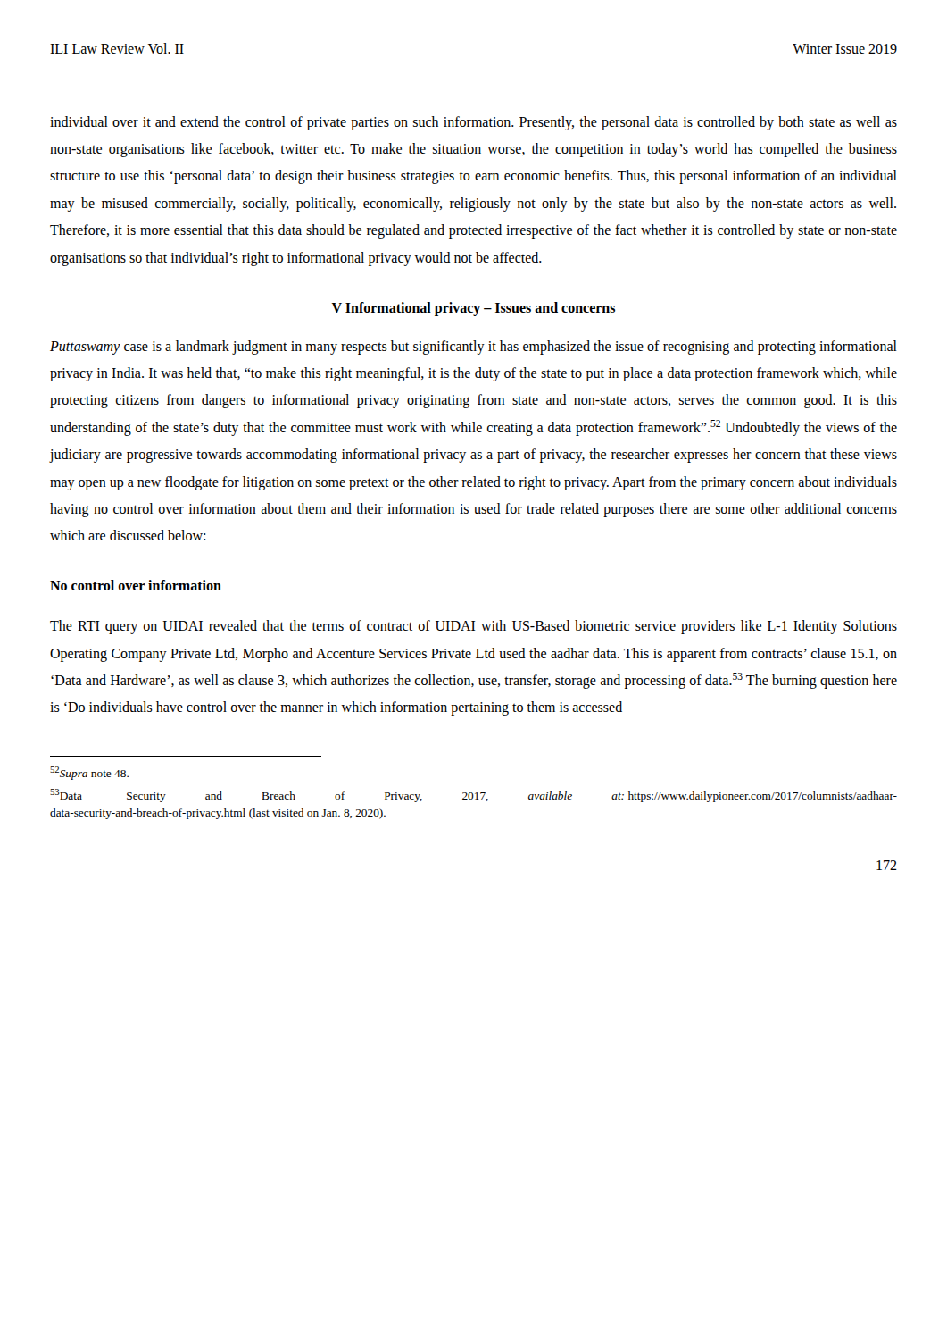ILI Law Review Vol. II
Winter Issue 2019
individual over it and extend the control of private parties on such information. Presently, the personal data is controlled by both state as well as non-state organisations like facebook, twitter etc. To make the situation worse, the competition in today’s world has compelled the business structure to use this ‘personal data’ to design their business strategies to earn economic benefits. Thus, this personal information of an individual may be misused commercially, socially, politically, economically, religiously not only by the state but also by the non-state actors as well. Therefore, it is more essential that this data should be regulated and protected irrespective of the fact whether it is controlled by state or non-state organisations so that individual’s right to informational privacy would not be affected.
V Informational privacy – Issues and concerns
Puttaswamy case is a landmark judgment in many respects but significantly it has emphasized the issue of recognising and protecting informational privacy in India. It was held that, “to make this right meaningful, it is the duty of the state to put in place a data protection framework which, while protecting citizens from dangers to informational privacy originating from state and non-state actors, serves the common good. It is this understanding of the state’s duty that the committee must work with while creating a data protection framework”.52 Undoubtedly the views of the judiciary are progressive towards accommodating informational privacy as a part of privacy, the researcher expresses her concern that these views may open up a new floodgate for litigation on some pretext or the other related to right to privacy. Apart from the primary concern about individuals having no control over information about them and their information is used for trade related purposes there are some other additional concerns which are discussed below:
No control over information
The RTI query on UIDAI revealed that the terms of contract of UIDAI with US-Based biometric service providers like L-1 Identity Solutions Operating Company Private Ltd, Morpho and Accenture Services Private Ltd used the aadhar data. This is apparent from contracts’ clause 15.1, on ‘Data and Hardware’, as well as clause 3, which authorizes the collection, use, transfer, storage and processing of data.53 The burning question here is ‘Do individuals have control over the manner in which information pertaining to them is accessed
52 Supra note 48.
53 Data Security and Breach of Privacy, 2017, available at: https://www.dailypioneer.com/2017/columnists/aadhaar-data-security-and-breach-of-privacy.html (last visited on Jan. 8, 2020).
172